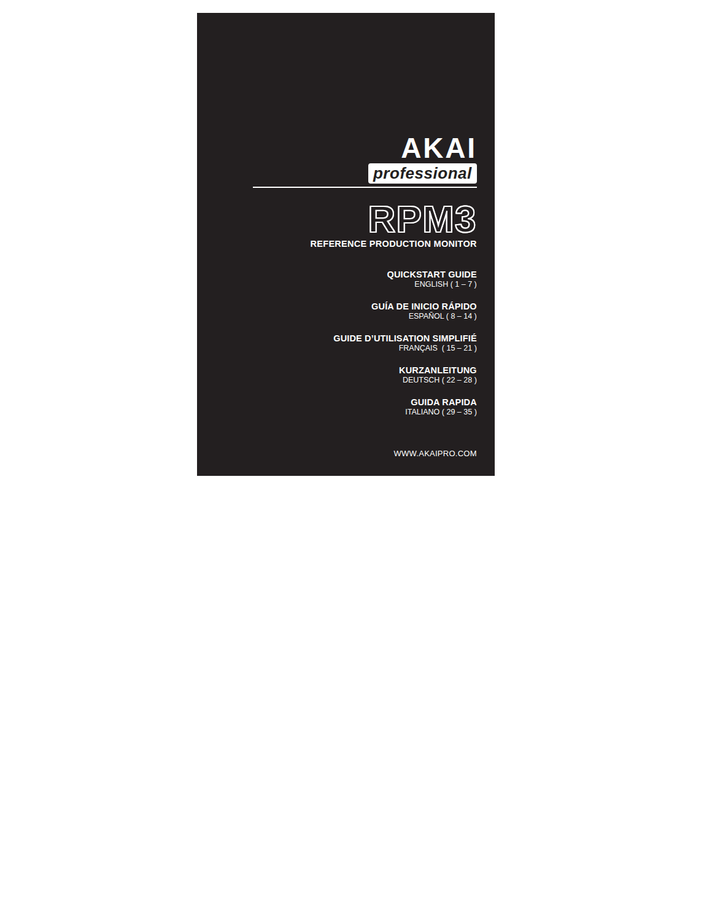AKAI professional
RPM3 REFERENCE PRODUCTION MONITOR
QUICKSTART GUIDE ENGLISH ( 1 – 7 )
GUÍA DE INICIO RÁPIDO ESPAÑOL ( 8 – 14 )
GUIDE D’UTILISATION SIMPLIFIÉ FRANÇAIS ( 15 – 21 )
KURZANLEITUNG DEUTSCH ( 22 – 28 )
GUIDA RAPIDA ITALIANO ( 29 – 35 )
WWW.AKAIPRO.COM